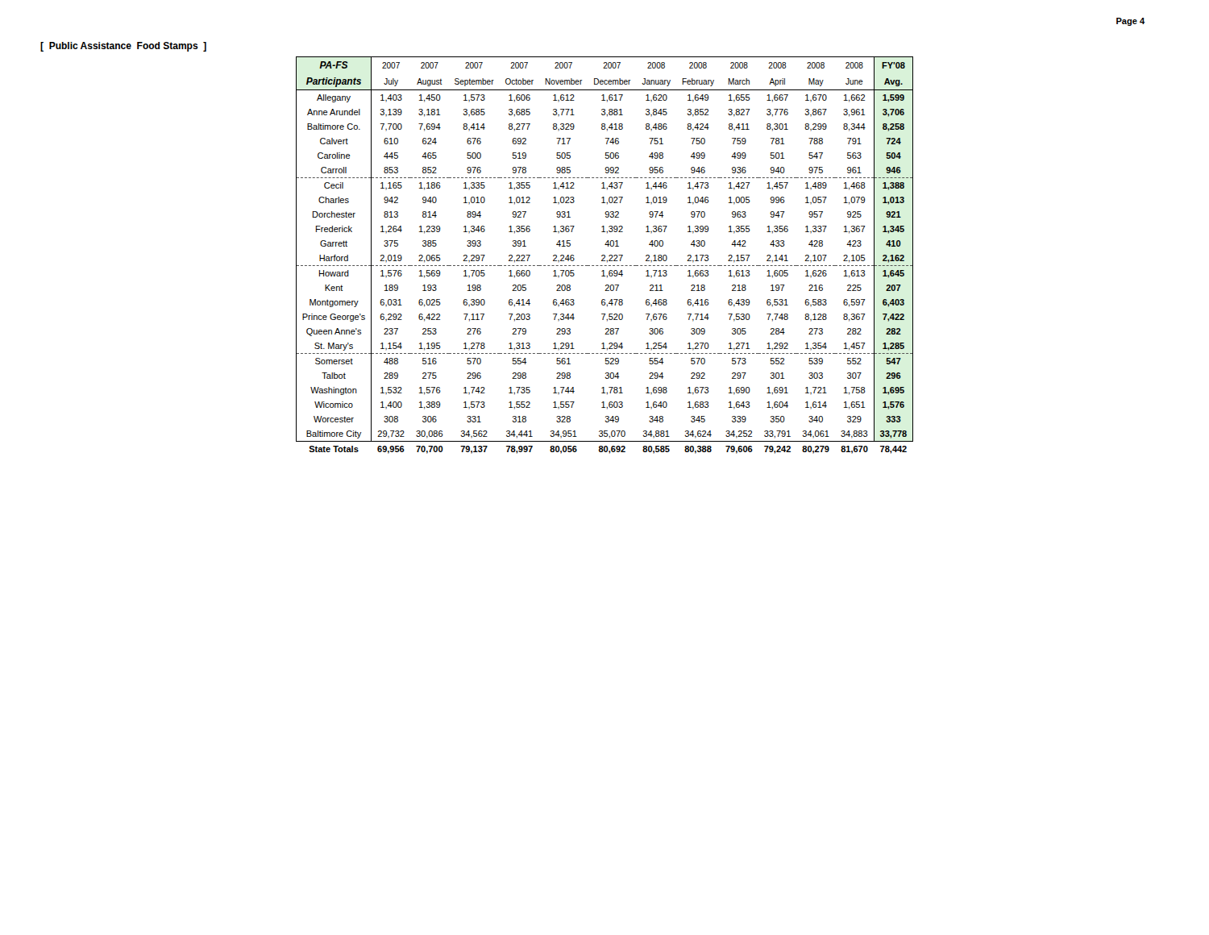Page 4
[ Public Assistance Food Stamps ]
| PA-FS | 2007 | 2007 | 2007 | 2007 | 2007 | 2007 | 2008 | 2008 | 2008 | 2008 | 2008 | 2008 | FY'08 |
| --- | --- | --- | --- | --- | --- | --- | --- | --- | --- | --- | --- | --- | --- |
| Participants | July | August | September | October | November | December | January | February | March | April | May | June | Avg. |
| Allegany | 1,403 | 1,450 | 1,573 | 1,606 | 1,612 | 1,617 | 1,620 | 1,649 | 1,655 | 1,667 | 1,670 | 1,662 | 1,599 |
| Anne Arundel | 3,139 | 3,181 | 3,685 | 3,685 | 3,771 | 3,881 | 3,845 | 3,852 | 3,827 | 3,776 | 3,867 | 3,961 | 3,706 |
| Baltimore Co. | 7,700 | 7,694 | 8,414 | 8,277 | 8,329 | 8,418 | 8,486 | 8,424 | 8,411 | 8,301 | 8,299 | 8,344 | 8,258 |
| Calvert | 610 | 624 | 676 | 692 | 717 | 746 | 751 | 750 | 759 | 781 | 788 | 791 | 724 |
| Caroline | 445 | 465 | 500 | 519 | 505 | 506 | 498 | 499 | 499 | 501 | 547 | 563 | 504 |
| Carroll | 853 | 852 | 976 | 978 | 985 | 992 | 956 | 946 | 936 | 940 | 975 | 961 | 946 |
| Cecil | 1,165 | 1,186 | 1,335 | 1,355 | 1,412 | 1,437 | 1,446 | 1,473 | 1,427 | 1,457 | 1,489 | 1,468 | 1,388 |
| Charles | 942 | 940 | 1,010 | 1,012 | 1,023 | 1,027 | 1,019 | 1,046 | 1,005 | 996 | 1,057 | 1,079 | 1,013 |
| Dorchester | 813 | 814 | 894 | 927 | 931 | 932 | 974 | 970 | 963 | 947 | 957 | 925 | 921 |
| Frederick | 1,264 | 1,239 | 1,346 | 1,356 | 1,367 | 1,392 | 1,367 | 1,399 | 1,355 | 1,356 | 1,337 | 1,367 | 1,345 |
| Garrett | 375 | 385 | 393 | 391 | 415 | 401 | 400 | 430 | 442 | 433 | 428 | 423 | 410 |
| Harford | 2,019 | 2,065 | 2,297 | 2,227 | 2,246 | 2,227 | 2,180 | 2,173 | 2,157 | 2,141 | 2,107 | 2,105 | 2,162 |
| Howard | 1,576 | 1,569 | 1,705 | 1,660 | 1,705 | 1,694 | 1,713 | 1,663 | 1,613 | 1,605 | 1,626 | 1,613 | 1,645 |
| Kent | 189 | 193 | 198 | 205 | 208 | 207 | 211 | 218 | 218 | 197 | 216 | 225 | 207 |
| Montgomery | 6,031 | 6,025 | 6,390 | 6,414 | 6,463 | 6,478 | 6,468 | 6,416 | 6,439 | 6,531 | 6,583 | 6,597 | 6,403 |
| Prince George's | 6,292 | 6,422 | 7,117 | 7,203 | 7,344 | 7,520 | 7,676 | 7,714 | 7,530 | 7,748 | 8,128 | 8,367 | 7,422 |
| Queen Anne's | 237 | 253 | 276 | 279 | 293 | 287 | 306 | 309 | 305 | 284 | 273 | 282 | 282 |
| St. Mary's | 1,154 | 1,195 | 1,278 | 1,313 | 1,291 | 1,294 | 1,254 | 1,270 | 1,271 | 1,292 | 1,354 | 1,457 | 1,285 |
| Somerset | 488 | 516 | 570 | 554 | 561 | 529 | 554 | 570 | 573 | 552 | 539 | 552 | 547 |
| Talbot | 289 | 275 | 296 | 298 | 298 | 304 | 294 | 292 | 297 | 301 | 303 | 307 | 296 |
| Washington | 1,532 | 1,576 | 1,742 | 1,735 | 1,744 | 1,781 | 1,698 | 1,673 | 1,690 | 1,691 | 1,721 | 1,758 | 1,695 |
| Wicomico | 1,400 | 1,389 | 1,573 | 1,552 | 1,557 | 1,603 | 1,640 | 1,683 | 1,643 | 1,604 | 1,614 | 1,651 | 1,576 |
| Worcester | 308 | 306 | 331 | 318 | 328 | 349 | 348 | 345 | 339 | 350 | 340 | 329 | 333 |
| Baltimore City | 29,732 | 30,086 | 34,562 | 34,441 | 34,951 | 35,070 | 34,881 | 34,624 | 34,252 | 33,791 | 34,061 | 34,883 | 33,778 |
| State Totals | 69,956 | 70,700 | 79,137 | 78,997 | 80,056 | 80,692 | 80,585 | 80,388 | 79,606 | 79,242 | 80,279 | 81,670 | 78,442 |